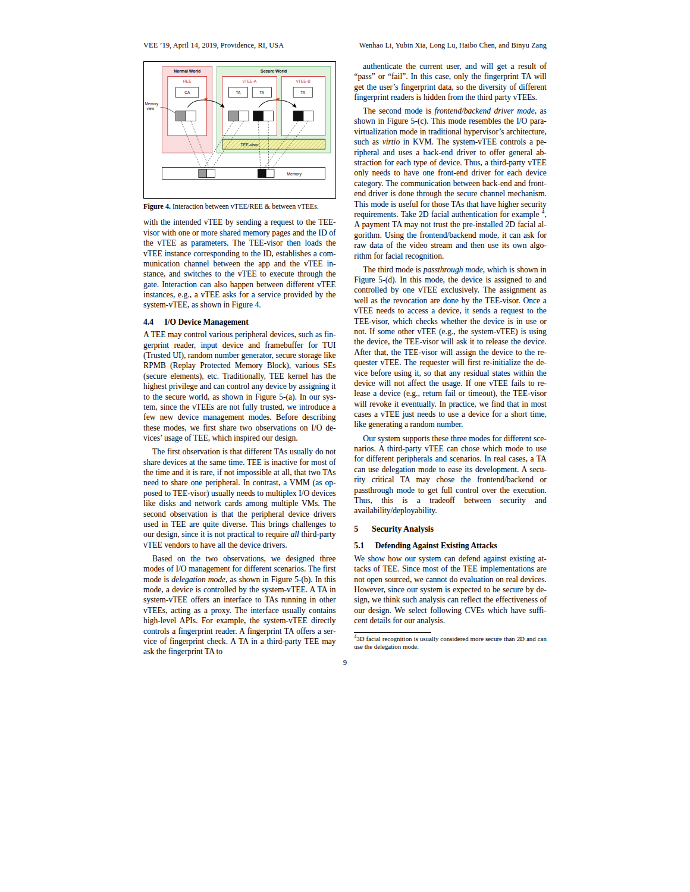VEE ’19, April 14, 2019, Providence, RI, USA
Wenhao Li, Yubin Xia, Long Lu, Haibo Chen, and Binyu Zang
Normal World Secure World REE CA vTEE-A TA TA vTEE-B TA Memory view ✕ ✕ TEE-visor Memory
Figure 4. Interaction between vTEE/REE & between vTEEs.
with the intended vTEE by sending a request to the TEE-visor with one or more shared memory pages and the ID of the vTEE as parameters. The TEE-visor then loads the vTEE instance corresponding to the ID, establishes a communication channel between the app and the vTEE instance, and switches to the vTEE to execute through the gate. Interaction can also happen between different vTEE instances, e.g., a vTEE asks for a service provided by the system-vTEE, as shown in Figure 4.
4.4 I/O Device Management
A TEE may control various peripheral devices, such as fingerprint reader, input device and framebuffer for TUI (Trusted UI), random number generator, secure storage like RPMB (Replay Protected Memory Block), various SEs (secure elements), etc. Traditionally, TEE kernel has the highest privilege and can control any device by assigning it to the secure world, as shown in Figure 5-(a). In our system, since the vTEEs are not fully trusted, we introduce a few new device management modes. Before describing these modes, we first share two observations on I/O devices’ usage of TEE, which inspired our design.
The first observation is that different TAs usually do not share devices at the same time. TEE is inactive for most of the time and it is rare, if not impossible at all, that two TAs need to share one peripheral. In contrast, a VMM (as opposed to TEE-visor) usually needs to multiplex I/O devices like disks and network cards among multiple VMs. The second observation is that the peripheral device drivers used in TEE are quite diverse. This brings challenges to our design, since it is not practical to require all third-party vTEE vendors to have all the device drivers.
Based on the two observations, we designed three modes of I/O management for different scenarios. The first mode is delegation mode, as shown in Figure 5-(b). In this mode, a device is controlled by the system-vTEE. A TA in system-vTEE offers an interface to TAs running in other vTEEs, acting as a proxy. The interface usually contains high-level APIs. For example, the system-vTEE directly controls a fingerprint reader. A fingerprint TA offers a service of fingerprint check. A TA in a third-party TEE may ask the fingerprint TA to
authenticate the current user, and will get a result of “pass” or “fail”. In this case, only the fingerprint TA will get the user’s fingerprint data, so the diversity of different fingerprint readers is hidden from the third party vTEEs.
The second mode is frontend/backend driver mode, as shown in Figure 5-(c). This mode resembles the I/O para-virtualization mode in traditional hypervisor’s architecture, such as virtio in KVM. The system-vTEE controls a peripheral and uses a back-end driver to offer general abstraction for each type of device. Thus, a third-party vTEE only needs to have one front-end driver for each device category. The communication between back-end and front-end driver is done through the secure channel mechanism. This mode is useful for those TAs that have higher security requirements. Take 2D facial authentication for example 4, A payment TA may not trust the pre-installed 2D facial algorithm. Using the frontend/backend mode, it can ask for raw data of the video stream and then use its own algorithm for facial recognition.
The third mode is passthrough mode, which is shown in Figure 5-(d). In this mode, the device is assigned to and controlled by one vTEE exclusively. The assignment as well as the revocation are done by the TEE-visor. Once a vTEE needs to access a device, it sends a request to the TEE-visor, which checks whether the device is in use or not. If some other vTEE (e.g., the system-vTEE) is using the device, the TEE-visor will ask it to release the device. After that, the TEE-visor will assign the device to the requester vTEE. The requester will first re-initialize the device before using it, so that any residual states within the device will not affect the usage. If one vTEE fails to release a device (e.g., return fail or timeout), the TEE-visor will revoke it eventually. In practice, we find that in most cases a vTEE just needs to use a device for a short time, like generating a random number.
Our system supports these three modes for different scenarios. A third-party vTEE can chose which mode to use for different peripherals and scenarios. In real cases, a TA can use delegation mode to ease its development. A security critical TA may chose the frontend/backend or passthrough mode to get full control over the execution. Thus, this is a tradeoff between security and availability/deployability.
5 Security Analysis
5.1 Defending Against Existing Attacks
We show how our system can defend against existing attacks of TEE. Since most of the TEE implementations are not open sourced, we cannot do evaluation on real devices. However, since our system is expected to be secure by design, we think such analysis can reflect the effectiveness of our design. We select following CVEs which have sufficent details for our analysis.
43D facial recognition is usually considered more secure than 2D and can use the delegation mode.
9